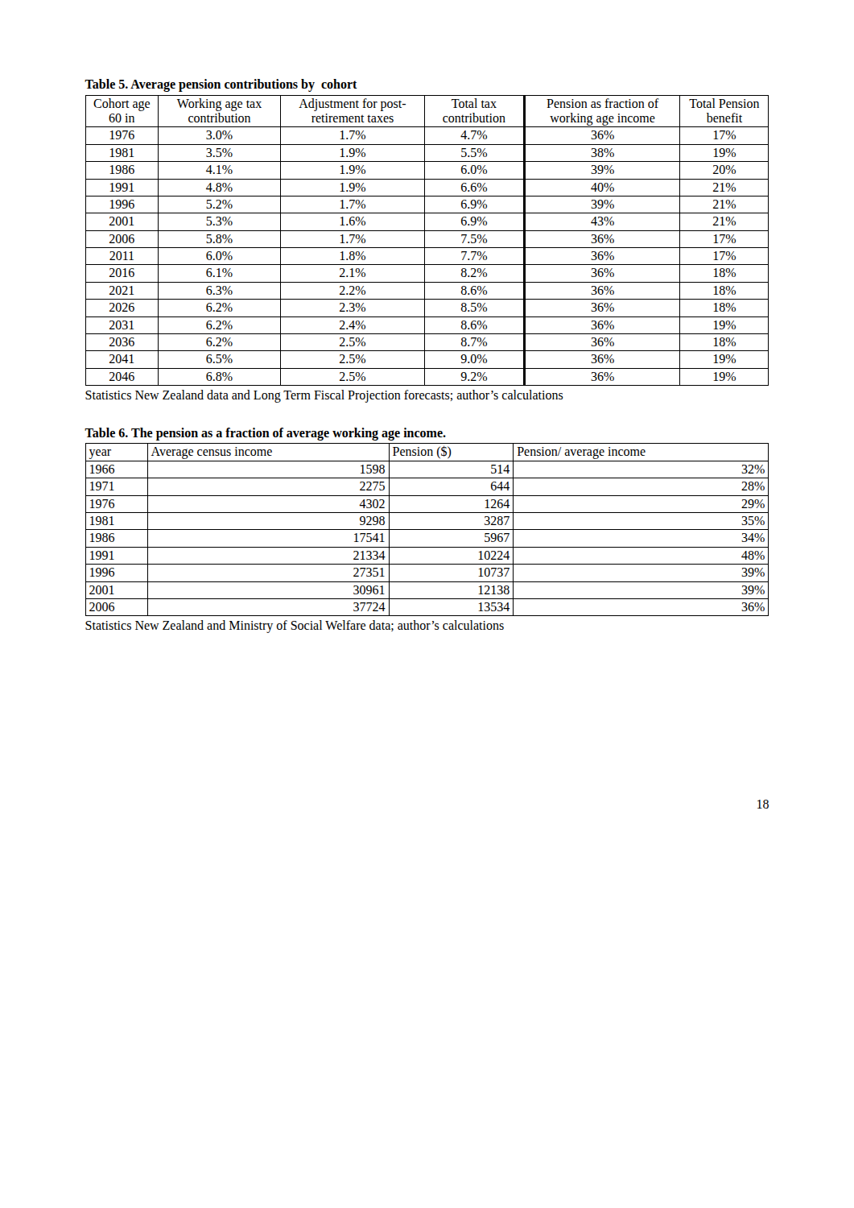Table 5. Average pension contributions by cohort
| Cohort age 60 in | Working age tax contribution | Adjustment for post-retirement taxes | Total tax contribution | Pension as fraction of working age income | Total Pension benefit |
| --- | --- | --- | --- | --- | --- |
| 1976 | 3.0% | 1.7% | 4.7% | 36% | 17% |
| 1981 | 3.5% | 1.9% | 5.5% | 38% | 19% |
| 1986 | 4.1% | 1.9% | 6.0% | 39% | 20% |
| 1991 | 4.8% | 1.9% | 6.6% | 40% | 21% |
| 1996 | 5.2% | 1.7% | 6.9% | 39% | 21% |
| 2001 | 5.3% | 1.6% | 6.9% | 43% | 21% |
| 2006 | 5.8% | 1.7% | 7.5% | 36% | 17% |
| 2011 | 6.0% | 1.8% | 7.7% | 36% | 17% |
| 2016 | 6.1% | 2.1% | 8.2% | 36% | 18% |
| 2021 | 6.3% | 2.2% | 8.6% | 36% | 18% |
| 2026 | 6.2% | 2.3% | 8.5% | 36% | 18% |
| 2031 | 6.2% | 2.4% | 8.6% | 36% | 19% |
| 2036 | 6.2% | 2.5% | 8.7% | 36% | 18% |
| 2041 | 6.5% | 2.5% | 9.0% | 36% | 19% |
| 2046 | 6.8% | 2.5% | 9.2% | 36% | 19% |
Statistics New Zealand data and Long Term Fiscal Projection forecasts; author’s calculations
Table 6. The pension as a fraction of average working age income.
| year | Average census income | Pension ($) | Pension/ average income |
| --- | --- | --- | --- |
| 1966 | 1598 | 514 | 32% |
| 1971 | 2275 | 644 | 28% |
| 1976 | 4302 | 1264 | 29% |
| 1981 | 9298 | 3287 | 35% |
| 1986 | 17541 | 5967 | 34% |
| 1991 | 21334 | 10224 | 48% |
| 1996 | 27351 | 10737 | 39% |
| 2001 | 30961 | 12138 | 39% |
| 2006 | 37724 | 13534 | 36% |
Statistics New Zealand and Ministry of Social Welfare data; author’s calculations
18